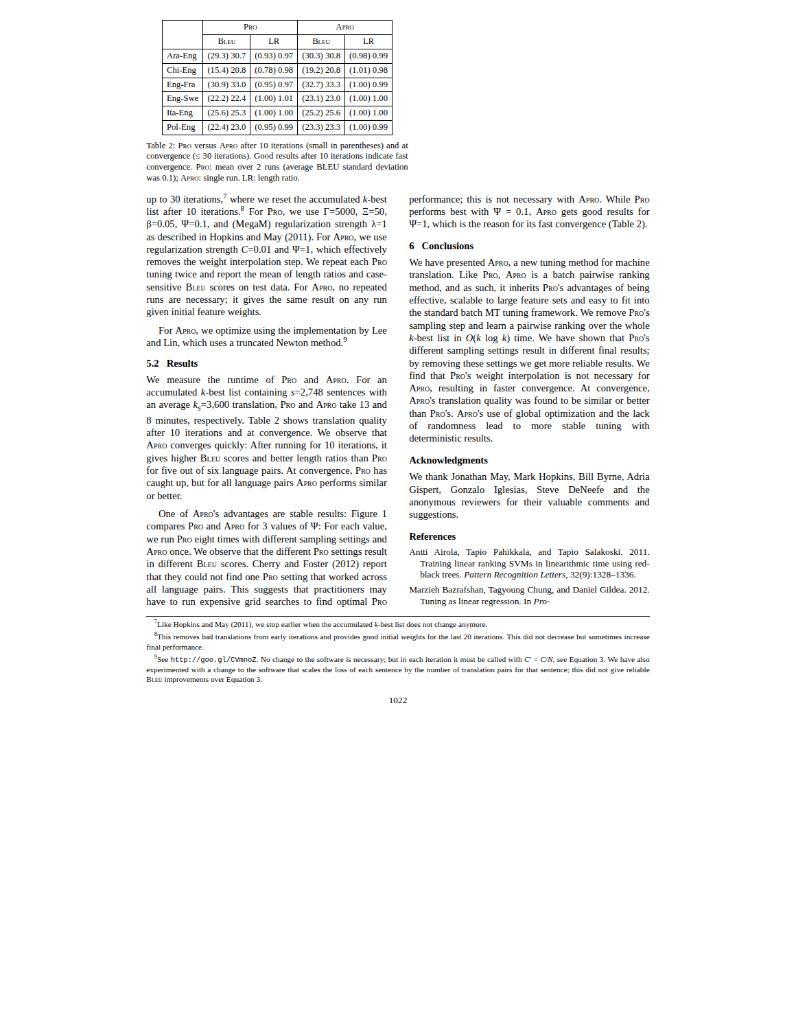| | Pro | Apro |
| --- | --- | --- |
| Bleu | LR | Bleu | LR |
| Ara-Eng | (29.3) 30.7 | (0.93) 0.97 | (30.3) 30.8 | (0.98) 0.99 |
| Chi-Eng | (15.4) 20.8 | (0.78) 0.98 | (19.2) 20.8 | (1.01) 0.98 |
| Eng-Fra | (30.9) 33.0 | (0.95) 0.97 | (32.7) 33.3 | (1.00) 0.99 |
| Eng-Swe | (22.2) 22.4 | (1.00) 1.01 | (23.1) 23.0 | (1.00) 1.00 |
| Ita-Eng | (25.6) 25.3 | (1.00) 1.00 | (25.2) 25.6 | (1.00) 1.00 |
| Pol-Eng | (22.4) 23.0 | (0.95) 0.99 | (23.3) 23.3 | (1.00) 0.99 |
Table 2: Pro versus Apro after 10 iterations (small in parentheses) and at convergence (≤ 30 iterations). Good results after 10 iterations indicate fast convergence. Pro: mean over 2 runs (average BLEU standard deviation was 0.1); Apro: single run. LR: length ratio.
up to 30 iterations,7 where we reset the accumulated k-best list after 10 iterations.8 For Pro, we use Γ=5000, Ξ=50, β=0.05, Ψ=0.1, and (MegaM) regularization strength λ=1 as described in Hopkins and May (2011). For Apro, we use regularization strength C=0.01 and Ψ=1, which effectively removes the weight interpolation step. We repeat each Pro tuning twice and report the mean of length ratios and case-sensitive Bleu scores on test data. For Apro, no repeated runs are necessary; it gives the same result on any run given initial feature weights.
For Apro, we optimize using the implementation by Lee and Lin, which uses a truncated Newton method.9
5.2 Results
We measure the runtime of Pro and Apro. For an accumulated k-best list containing s=2,748 sentences with an average ks=3,600 translation, Pro and Apro take 13 and 8 minutes, respectively. Table 2 shows translation quality after 10 iterations and at convergence. We observe that Apro converges quickly: After running for 10 iterations, it gives higher Bleu scores and better length ratios than Pro for five out of six language pairs. At convergence, Pro has caught up, but for all language pairs Apro performs similar or better.
One of Apro's advantages are stable results: Figure 1 compares Pro and Apro for 3 values of Ψ: For each value, we run Pro eight times with different sampling settings and Apro once. We observe that the different Pro settings result in different Bleu scores. Cherry and Foster (2012) report that they could not find one Pro setting that worked across all language pairs. This suggests that practitioners may have to run expensive grid searches to find optimal Pro performance; this is not necessary with Apro. While Pro performs best with Ψ = 0.1, Apro gets good results for Ψ=1, which is the reason for its fast convergence (Table 2).
6 Conclusions
We have presented Apro, a new tuning method for machine translation. Like Pro, Apro is a batch pairwise ranking method, and as such, it inherits Pro's advantages of being effective, scalable to large feature sets and easy to fit into the standard batch MT tuning framework. We remove Pro's sampling step and learn a pairwise ranking over the whole k-best list in O(k log k) time. We have shown that Pro's different sampling settings result in different final results; by removing these settings we get more reliable results. We find that Pro's weight interpolation is not necessary for Apro, resulting in faster convergence. At convergence, Apro's translation quality was found to be similar or better than Pro's. Apro's use of global optimization and the lack of randomness lead to more stable tuning with deterministic results.
Acknowledgments
We thank Jonathan May, Mark Hopkins, Bill Byrne, Adria Gispert, Gonzalo Iglesias, Steve DeNeefe and the anonymous reviewers for their valuable comments and suggestions.
References
Antti Airola, Tapio Pahikkala, and Tapio Salakoski. 2011. Training linear ranking SVMs in linearithmic time using red-black trees. Pattern Recognition Letters, 32(9):1328–1336.
Marzieh Bazrafshan, Tagyoung Chung, and Daniel Gildea. 2012. Tuning as linear regression. In Pro-
7Like Hopkins and May (2011), we stop earlier when the accumulated k-best list does not change anymore.
8This removes bad translations from early iterations and provides good initial weights for the last 20 iterations. This did not decrease but sometimes increase final performance.
9See http://goo.gl/CVmnoZ. No change to the software is necessary; but in each iteration it must be called with C′ = C/N, see Equation 3. We have also experimented with a change to the software that scales the loss of each sentence by the number of translation pairs for that sentence; this did not give reliable Bleu improvements over Equation 3.
1022